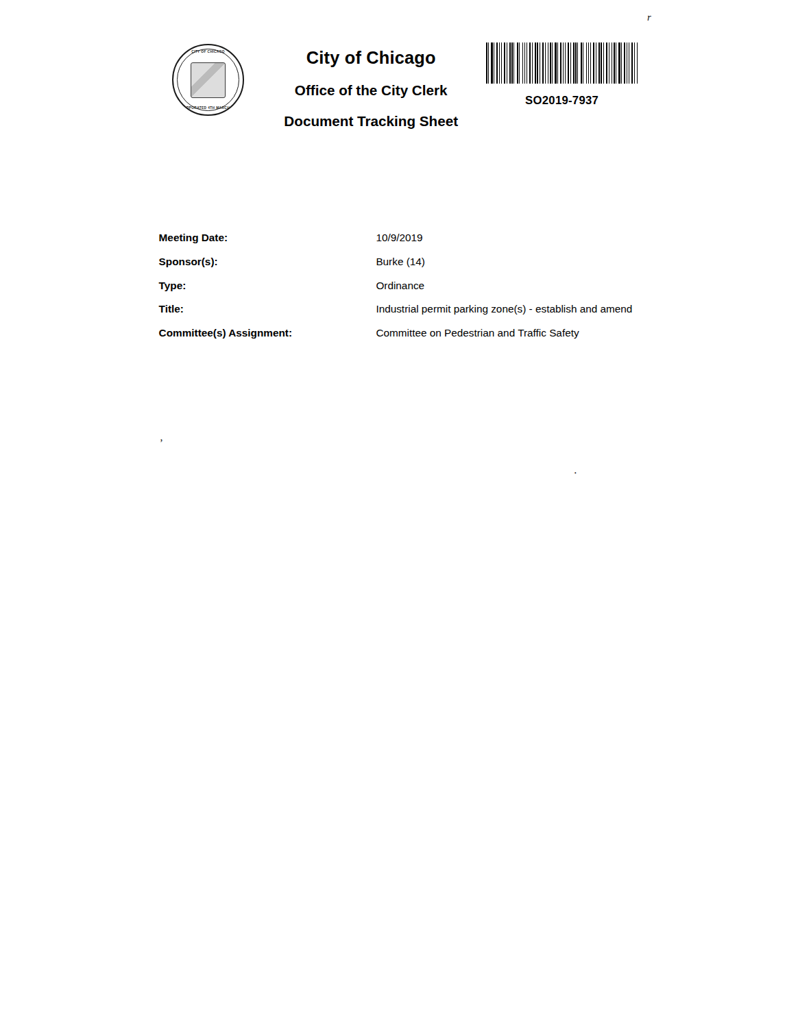r
City of Chicago
Incorporated 4th March 1837
City of Chicago
Office of the City Clerk
Document Tracking Sheet
SO2019-7937
Meeting Date:
10/9/2019
Sponsor(s):
Burke (14)
Type:
Ordinance
Title:
Industrial permit parking zone(s) - establish and amend
Committee(s) Assignment:
Committee on Pedestrian and Traffic Safety
,
.